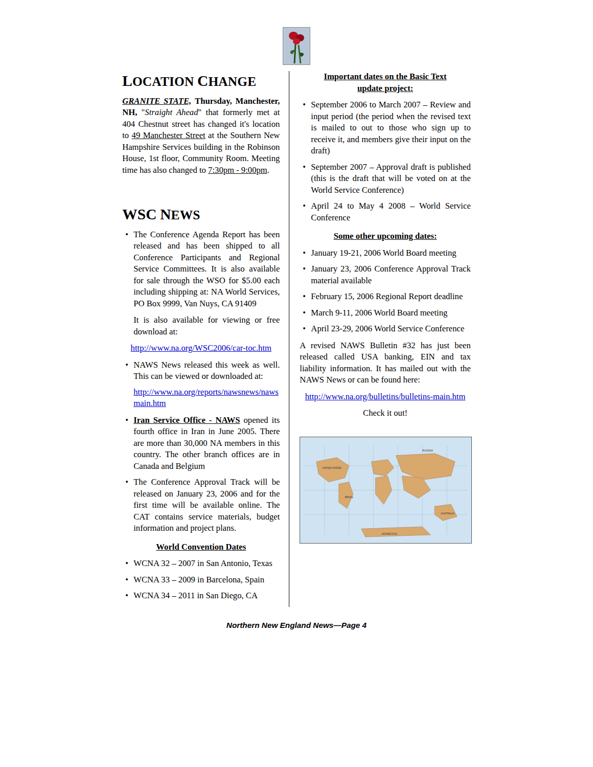LOCATION CHANGE
GRANITE STATE, Thursday, Manchester, NH, "Straight Ahead" that formerly met at 404 Chestnut street has changed it's location to 49 Manchester Street at the Southern New Hampshire Services building in the Robinson House, 1st floor, Community Room. Meeting time has also changed to 7:30pm - 9:00pm.
WSC NEWS
The Conference Agenda Report has been released and has been shipped to all Conference Participants and Regional Service Committees. It is also available for sale through the WSO for $5.00 each including shipping at: NA World Services, PO Box 9999, Van Nuys, CA 91409
It is also available for viewing or free download at:
http://www.na.org/WSC2006/car-toc.htm
NAWS News released this week as well. This can be viewed or downloaded at:
http://www.na.org/reports/nawsnews/nawsmain.htm
Iran Service Office - NAWS opened its fourth office in Iran in June 2005. There are more than 30,000 NA members in this country. The other branch offices are in Canada and Belgium
The Conference Approval Track will be released on January 23, 2006 and for the first time will be available online. The CAT contains service materials, budget information and project plans.
World Convention Dates
WCNA 32 – 2007 in San Antonio, Texas
WCNA 33 – 2009 in Barcelona, Spain
WCNA 34 – 2011 in San Diego, CA
Important dates on the Basic Text
update project:
September 2006 to March 2007 – Review and input period (the period when the revised text is mailed to out to those who sign up to receive it, and members give their input on the draft)
September 2007 – Approval draft is published (this is the draft that will be voted on at the World Service Conference)
April 24 to May 4 2008 – World Service Conference
Some other upcoming dates:
January 19-21, 2006 World Board meeting
January 23, 2006 Conference Approval Track material available
February 15, 2006 Regional Report deadline
March 9-11, 2006 World Board meeting
April 23-29, 2006 World Service Conference
A revised NAWS Bulletin #32 has just been released called USA banking, EIN and tax liability information. It has mailed out with the NAWS News or can be found here:
http://www.na.org/bulletins/bulletins-main.htm
Check it out!
Northern New England News—Page 4